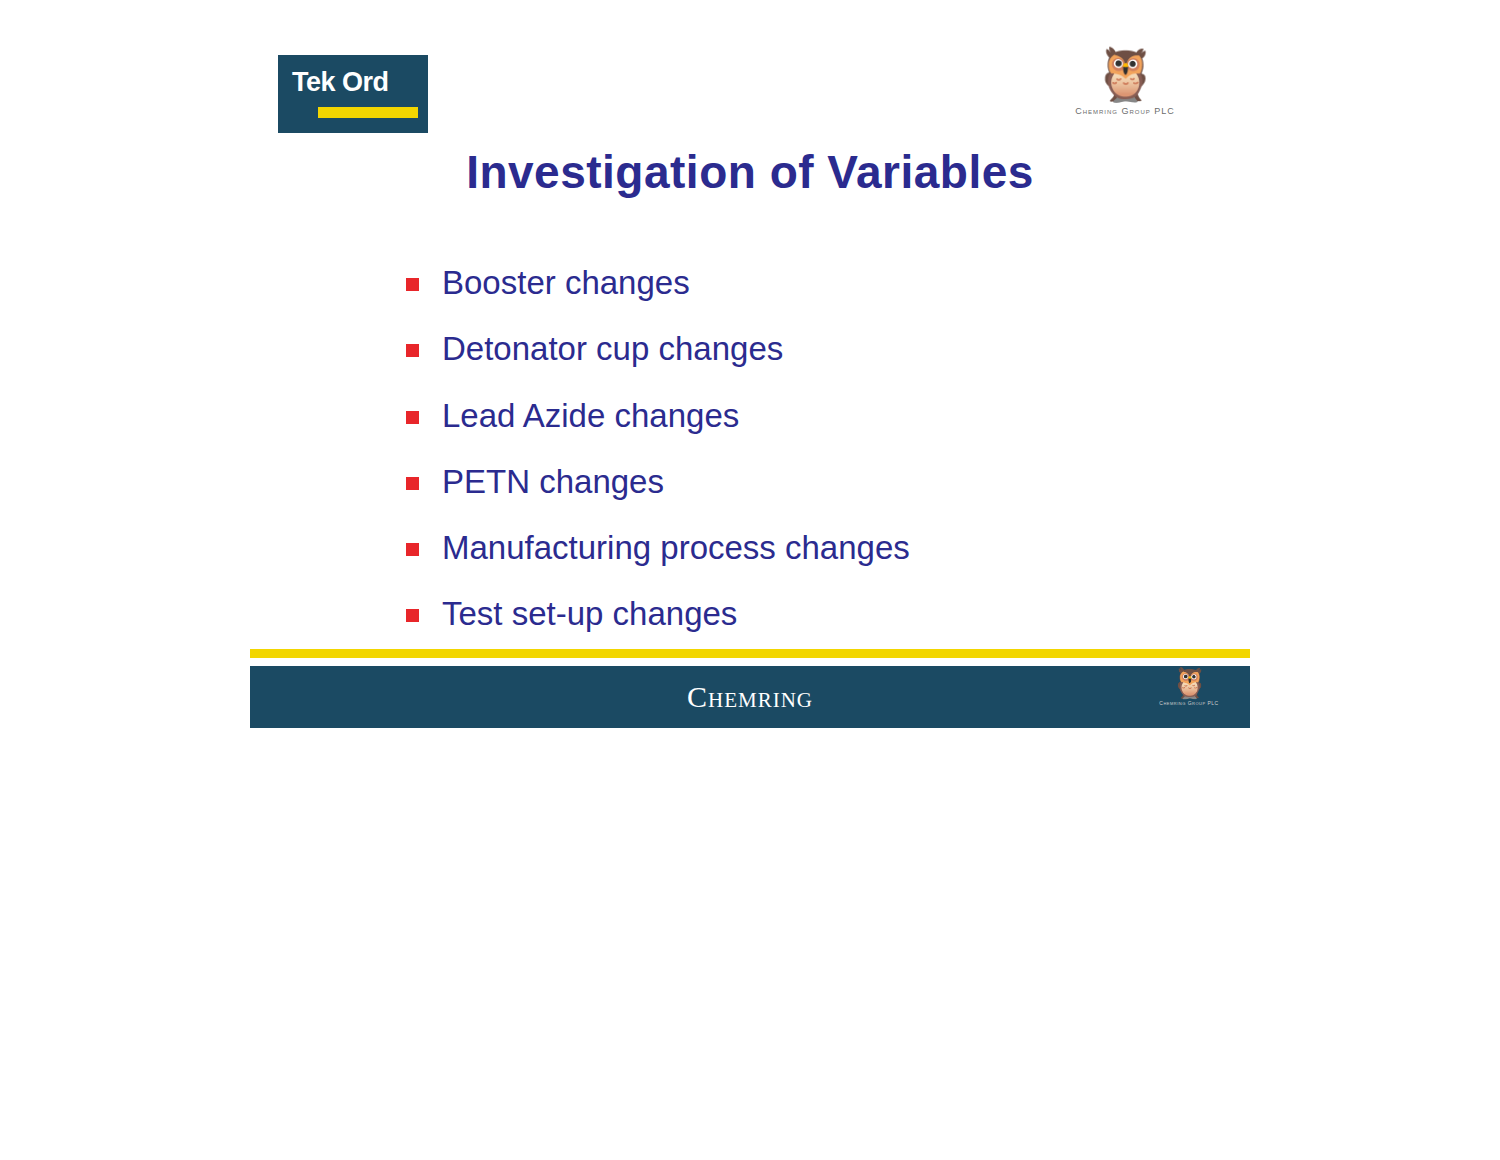Tek Ord
🦉
Chemring Group PLC
Investigation of Variables
Booster changes
Detonator cup changes
Lead Azide changes
PETN changes
Manufacturing process changes
Test set-up changes
Chemring
🦉
Chemring Group PLC